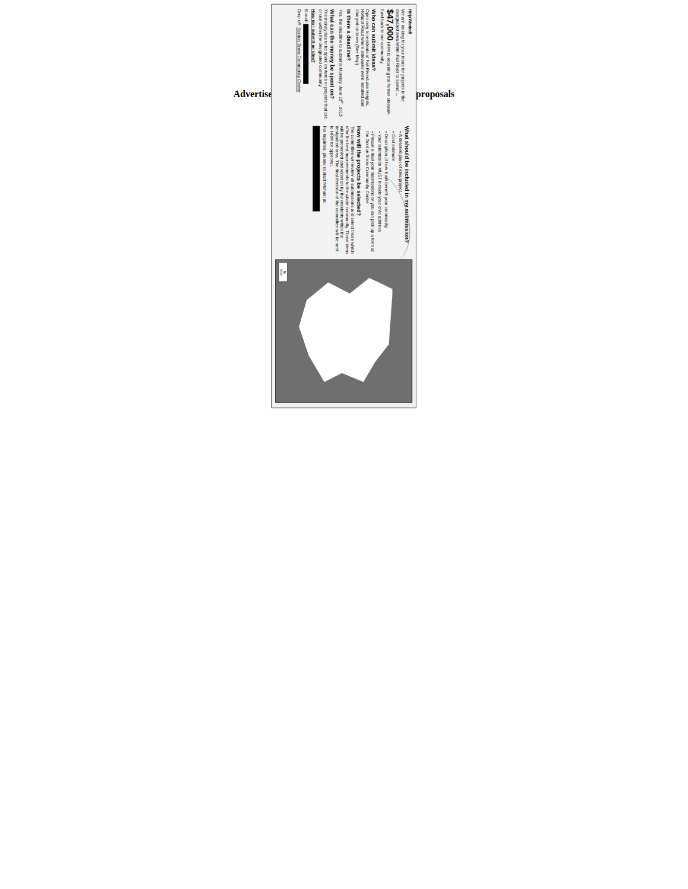Attachment 2
Advertisement placed in The Laker to solicit proposals
Help Wanted!
We are looking for your ideas for projects in the designated area within Fall River to spend ... $47,000 HRM is returning the former sidewalk fund back to our community.
Who can submit ideas?
Open only to residents of Fall River/Lake Heights, Holland Road where sidewalks were installed and charged on taxes (See Map)
Is there a deadline?
Yes, the deadline to submit is Monday, June 15th, 2015
What can the money be spent on?
The money has to be spent on items or projects that are of use within the designated community.
How do I submit an idea?
E-mail:
Drop off: Gordon Snow Community Centre
What should be included in my submission?
A detailed plan of idea/project
Cost estimate
Description of how it will benefit your community
Your submission MUST include your civic address
Please e-mail your submissions or you can pick up a form at the Gordon Snow Community Centre
How will the projects be selected?
The committee will review all submissions and select those which offer the best improvements to the whole community. Those ideas will be presented and voted on by the residents within the designated area. The final decision of the committee will be sent to HRM for approval.
For inquiries, please contact Michael at:
N
HRM